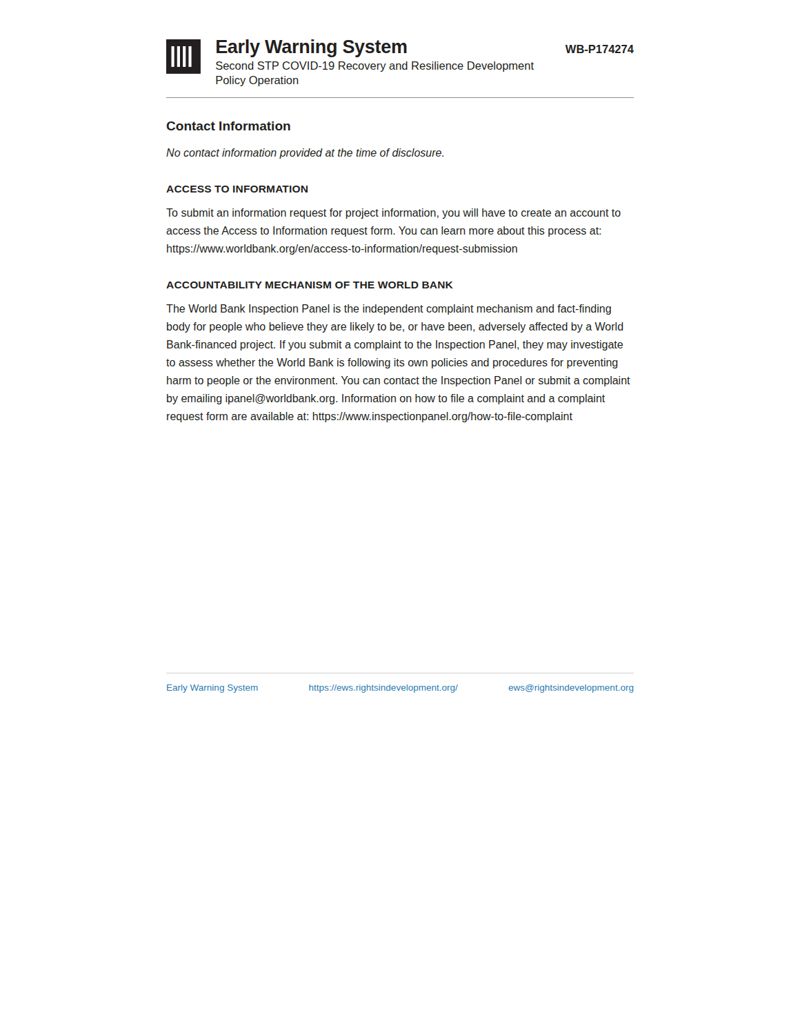Early Warning System
Second STP COVID-19 Recovery and Resilience Development Policy Operation
WB-P174274
Contact Information
No contact information provided at the time of disclosure.
ACCESS TO INFORMATION
To submit an information request for project information, you will have to create an account to access the Access to Information request form. You can learn more about this process at: https://www.worldbank.org/en/access-to-information/request-submission
ACCOUNTABILITY MECHANISM OF THE WORLD BANK
The World Bank Inspection Panel is the independent complaint mechanism and fact-finding body for people who believe they are likely to be, or have been, adversely affected by a World Bank-financed project. If you submit a complaint to the Inspection Panel, they may investigate to assess whether the World Bank is following its own policies and procedures for preventing harm to people or the environment. You can contact the Inspection Panel or submit a complaint by emailing ipanel@worldbank.org. Information on how to file a complaint and a complaint request form are available at: https://www.inspectionpanel.org/how-to-file-complaint
Early Warning System
https://ews.rightsindevelopment.org/
ews@rightsindevelopment.org